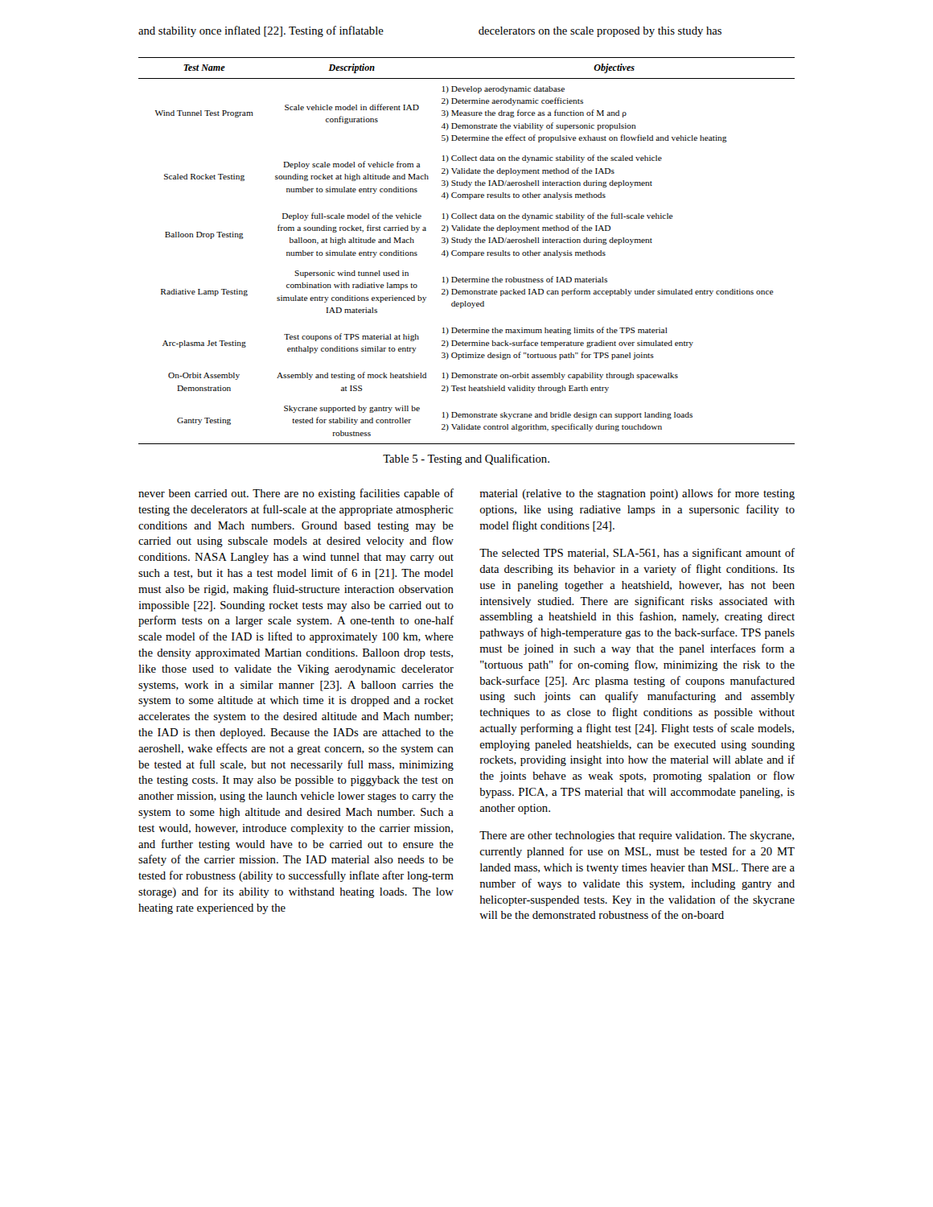and stability once inflated [22]. Testing of inflatable
decelerators on the scale proposed by this study has
| Test Name | Description | Objectives |
| --- | --- | --- |
| Wind Tunnel Test Program | Scale vehicle model in different IAD configurations | Develop aerodynamic database Determine aerodynamic coefficients Measure the drag force as a function of M and ρ Demonstrate the viability of supersonic propulsion Determine the effect of propulsive exhaust on flowfield and vehicle heating |
| Scaled Rocket Testing | Deploy scale model of vehicle from a sounding rocket at high altitude and Mach number to simulate entry conditions | Collect data on the dynamic stability of the scaled vehicle Validate the deployment method of the IADs Study the IAD/aeroshell interaction during deployment Compare results to other analysis methods |
| Balloon Drop Testing | Deploy full-scale model of the vehicle from a sounding rocket, first carried by a balloon, at high altitude and Mach number to simulate entry conditions | Collect data on the dynamic stability of the full-scale vehicle Validate the deployment method of the IAD Study the IAD/aeroshell interaction during deployment Compare results to other analysis methods |
| Radiative Lamp Testing | Supersonic wind tunnel used in combination with radiative lamps to simulate entry conditions experienced by IAD materials | Determine the robustness of IAD materials Demonstrate packed IAD can perform acceptably under simulated entry conditions once deployed |
| Arc-plasma Jet Testing | Test coupons of TPS material at high enthalpy conditions similar to entry | Determine the maximum heating limits of the TPS material Determine back-surface temperature gradient over simulated entry Optimize design of "tortuous path" for TPS panel joints |
| On-Orbit Assembly Demonstration | Assembly and testing of mock heatshield at ISS | Demonstrate on-orbit assembly capability through spacewalks Test heatshield validity through Earth entry |
| Gantry Testing | Skycrane supported by gantry will be tested for stability and controller robustness | Demonstrate skycrane and bridle design can support landing loads Validate control algorithm, specifically during touchdown |
Table 5 - Testing and Qualification.
never been carried out. There are no existing facilities capable of testing the decelerators at full-scale at the appropriate atmospheric conditions and Mach numbers. Ground based testing may be carried out using subscale models at desired velocity and flow conditions. NASA Langley has a wind tunnel that may carry out such a test, but it has a test model limit of 6 in [21]. The model must also be rigid, making fluid-structure interaction observation impossible [22]. Sounding rocket tests may also be carried out to perform tests on a larger scale system. A one-tenth to one-half scale model of the IAD is lifted to approximately 100 km, where the density approximated Martian conditions. Balloon drop tests, like those used to validate the Viking aerodynamic decelerator systems, work in a similar manner [23]. A balloon carries the system to some altitude at which time it is dropped and a rocket accelerates the system to the desired altitude and Mach number; the IAD is then deployed. Because the IADs are attached to the aeroshell, wake effects are not a great concern, so the system can be tested at full scale, but not necessarily full mass, minimizing the testing costs. It may also be possible to piggyback the test on another mission, using the launch vehicle lower stages to carry the system to some high altitude and desired Mach number. Such a test would, however, introduce complexity to the carrier mission, and further testing would have to be carried out to ensure the safety of the carrier mission. The IAD material also needs to be tested for robustness (ability to successfully inflate after long-term storage) and for its ability to withstand heating loads. The low heating rate experienced by the
material (relative to the stagnation point) allows for more testing options, like using radiative lamps in a supersonic facility to model flight conditions [24].
The selected TPS material, SLA-561, has a significant amount of data describing its behavior in a variety of flight conditions. Its use in paneling together a heatshield, however, has not been intensively studied. There are significant risks associated with assembling a heatshield in this fashion, namely, creating direct pathways of high-temperature gas to the back-surface. TPS panels must be joined in such a way that the panel interfaces form a "tortuous path" for on-coming flow, minimizing the risk to the back-surface [25]. Arc plasma testing of coupons manufactured using such joints can qualify manufacturing and assembly techniques to as close to flight conditions as possible without actually performing a flight test [24]. Flight tests of scale models, employing paneled heatshields, can be executed using sounding rockets, providing insight into how the material will ablate and if the joints behave as weak spots, promoting spalation or flow bypass. PICA, a TPS material that will accommodate paneling, is another option.
There are other technologies that require validation. The skycrane, currently planned for use on MSL, must be tested for a 20 MT landed mass, which is twenty times heavier than MSL. There are a number of ways to validate this system, including gantry and helicopter-suspended tests. Key in the validation of the skycrane will be the demonstrated robustness of the on-board